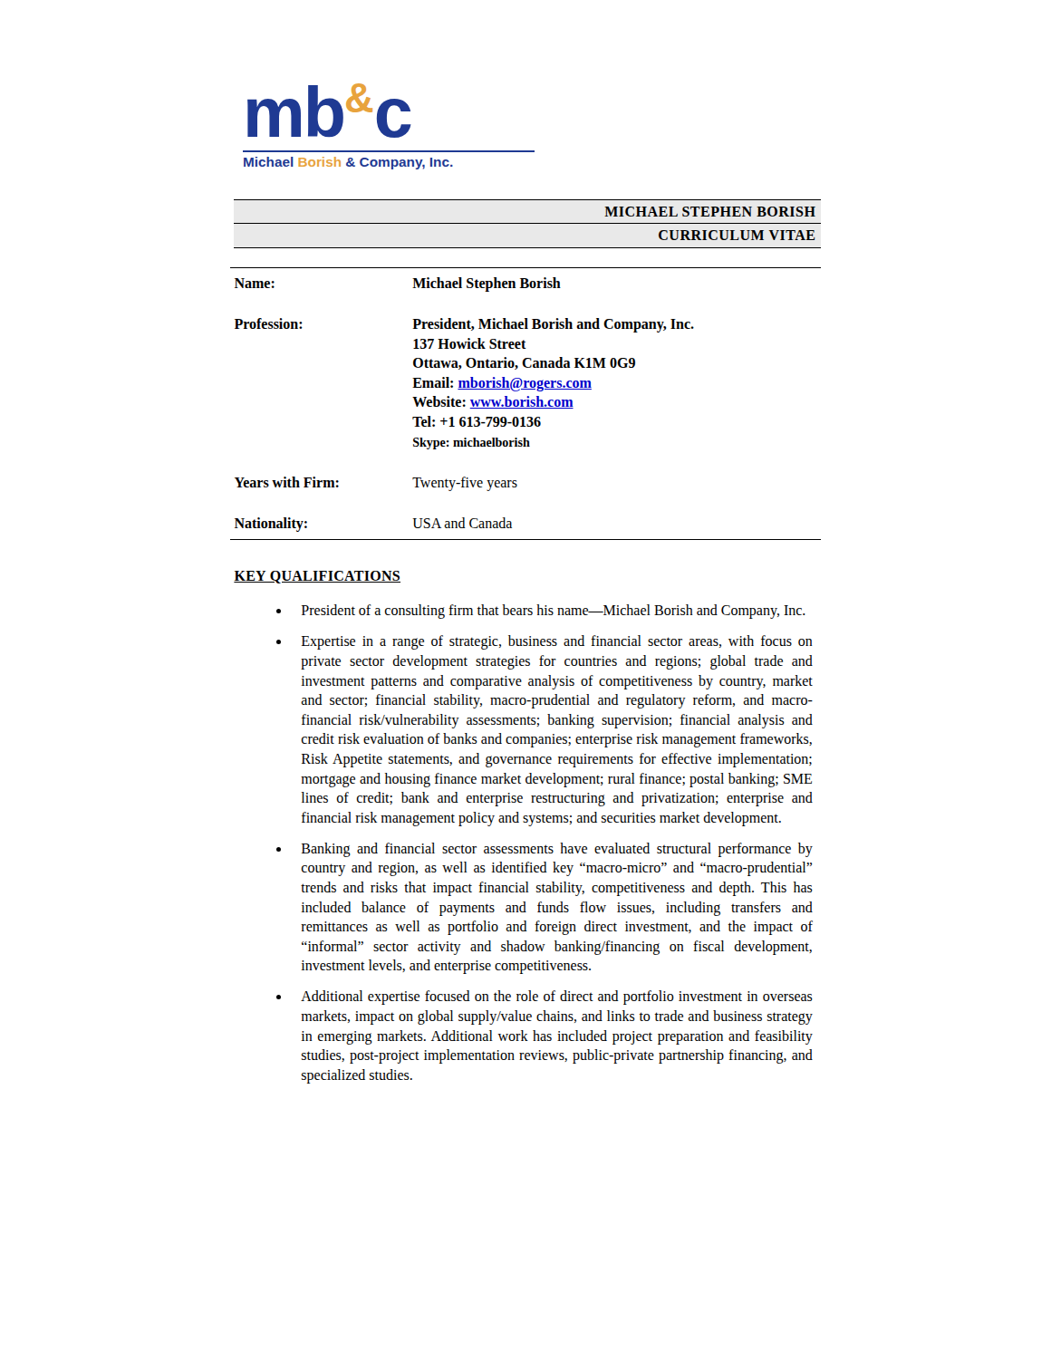mb&c
Michael Borish & Company, Inc.
MICHAEL STEPHEN BORISH
CURRICULUM VITAE
| Name: | Michael Stephen Borish |
| Profession: | President, Michael Borish and Company, Inc. 137 Howick Street Ottawa, Ontario, Canada K1M 0G9 Email: mborish@rogers.com Website: www.borish.com Tel: +1 613-799-0136 Skype: michaelborish |
| Years with Firm: | Twenty-five years |
| Nationality: | USA and Canada |
KEY QUALIFICATIONS
President of a consulting firm that bears his name—Michael Borish and Company, Inc.
Expertise in a range of strategic, business and financial sector areas, with focus on private sector development strategies for countries and regions; global trade and investment patterns and comparative analysis of competitiveness by country, market and sector; financial stability, macro-prudential and regulatory reform, and macro-financial risk/vulnerability assessments; banking supervision; financial analysis and credit risk evaluation of banks and companies; enterprise risk management frameworks, Risk Appetite statements, and governance requirements for effective implementation; mortgage and housing finance market development; rural finance; postal banking; SME lines of credit; bank and enterprise restructuring and privatization; enterprise and financial risk management policy and systems; and securities market development.
Banking and financial sector assessments have evaluated structural performance by country and region, as well as identified key “macro-micro” and “macro-prudential” trends and risks that impact financial stability, competitiveness and depth. This has included balance of payments and funds flow issues, including transfers and remittances as well as portfolio and foreign direct investment, and the impact of “informal” sector activity and shadow banking/financing on fiscal development, investment levels, and enterprise competitiveness.
Additional expertise focused on the role of direct and portfolio investment in overseas markets, impact on global supply/value chains, and links to trade and business strategy in emerging markets. Additional work has included project preparation and feasibility studies, post-project implementation reviews, public-private partnership financing, and specialized studies.